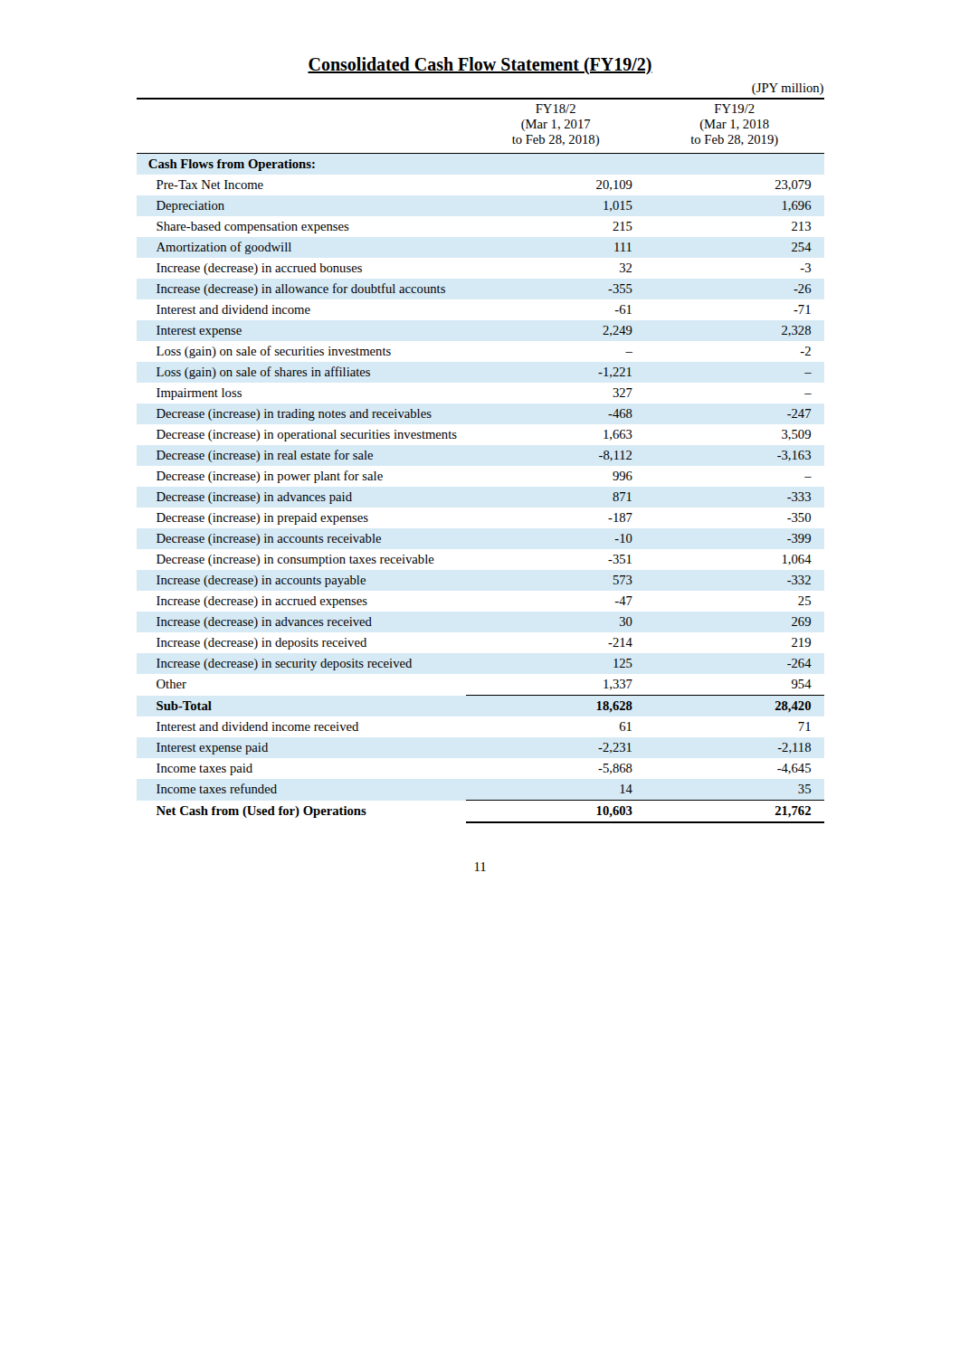Consolidated Cash Flow Statement (FY19/2)
(JPY million)
| | FY18/2 (Mar 1, 2017 to Feb 28, 2018) | FY19/2 (Mar 1, 2018 to Feb 28, 2019) |
| --- | --- | --- |
| Cash Flows from Operations: |
| Pre-Tax Net Income | 20,109 | 23,079 |
| Depreciation | 1,015 | 1,696 |
| Share-based compensation expenses | 215 | 213 |
| Amortization of goodwill | 111 | 254 |
| Increase (decrease) in accrued bonuses | 32 | -3 |
| Increase (decrease) in allowance for doubtful accounts | -355 | -26 |
| Interest and dividend income | -61 | -71 |
| Interest expense | 2,249 | 2,328 |
| Loss (gain) on sale of securities investments | – | -2 |
| Loss (gain) on sale of shares in affiliates | -1,221 | – |
| Impairment loss | 327 | – |
| Decrease (increase) in trading notes and receivables | -468 | -247 |
| Decrease (increase) in operational securities investments | 1,663 | 3,509 |
| Decrease (increase) in real estate for sale | -8,112 | -3,163 |
| Decrease (increase) in power plant for sale | 996 | – |
| Decrease (increase) in advances paid | 871 | -333 |
| Decrease (increase) in prepaid expenses | -187 | -350 |
| Decrease (increase) in accounts receivable | -10 | -399 |
| Decrease (increase) in consumption taxes receivable | -351 | 1,064 |
| Increase (decrease) in accounts payable | 573 | -332 |
| Increase (decrease) in accrued expenses | -47 | 25 |
| Increase (decrease) in advances received | 30 | 269 |
| Increase (decrease) in deposits received | -214 | 219 |
| Increase (decrease) in security deposits received | 125 | -264 |
| Other | 1,337 | 954 |
| Sub-Total | 18,628 | 28,420 |
| Interest and dividend income received | 61 | 71 |
| Interest expense paid | -2,231 | -2,118 |
| Income taxes paid | -5,868 | -4,645 |
| Income taxes refunded | 14 | 35 |
| Net Cash from (Used for) Operations | 10,603 | 21,762 |
11